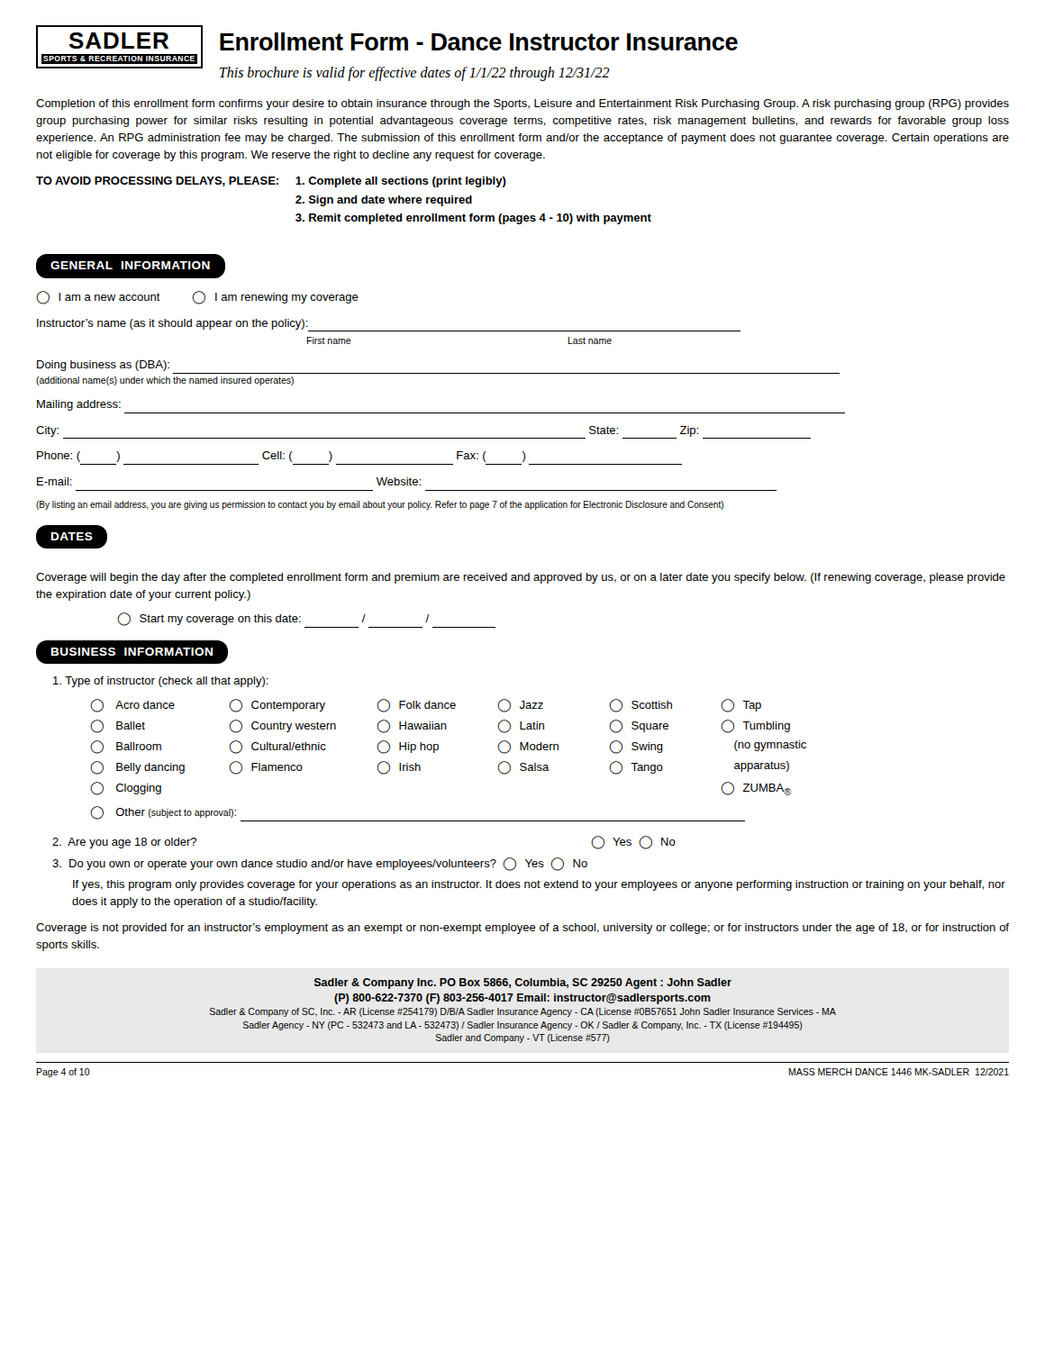SADLER
SPORTS & RECREATION INSURANCE
Enrollment Form - Dance Instructor Insurance
This brochure is valid for effective dates of 1/1/22 through 12/31/22
Completion of this enrollment form confirms your desire to obtain insurance through the Sports, Leisure and Entertainment Risk Purchasing Group. A risk purchasing group (RPG) provides group purchasing power for similar risks resulting in potential advantageous coverage terms, competitive rates, risk management bulletins, and rewards for favorable group loss experience. An RPG administration fee may be charged. The submission of this enrollment form and/or the acceptance of payment does not guarantee coverage. Certain operations are not eligible for coverage by this program. We reserve the right to decline any request for coverage.
TO AVOID PROCESSING DELAYS, PLEASE:
Complete all sections (print legibly)
Sign and date where required
Remit completed enrollment form (pages 4 - 10) with payment
GENERAL INFORMATION
◯ I am a new account ◯ I am renewing my coverage
Instructor’s name (as it should appear on the policy):
First name Last name
Doing business as (DBA):
(additional name(s) under which the named insured operates)
Mailing address:
City: State: Zip:
Phone: ( ) Cell: ( ) Fax: ( )
E-mail: Website:
(By listing an email address, you are giving us permission to contact you by email about your policy. Refer to page 7 of the application for Electronic Disclosure and Consent)
DATES
Coverage will begin the day after the completed enrollment form and premium are received and approved by us, or on a later date you specify below. (If renewing coverage, please provide the expiration date of your current policy.)
◯ Start my coverage on this date: / /
BUSINESS INFORMATION
1. Type of instructor (check all that apply):
◯ Acro dance
◯ Contemporary
◯ Folk dance
◯ Jazz
◯ Scottish
◯ Tap
◯ Ballet
◯ Country western
◯ Hawaiian
◯ Latin
◯ Square
◯ Tumbling
◯ Ballroom
◯ Cultural/ethnic
◯ Hip hop
◯ Modern
◯ Swing
(no gymnastic
◯ Belly dancing
◯ Flamenco
◯ Irish
◯ Salsa
◯ Tango
apparatus)
◯ Clogging
◯ ZUMBA®
◯ Other (subject to approval):
2. Are you age 18 or older? ◯ Yes ◯ No
3. Do you own or operate your own dance studio and/or have employees/volunteers? ◯ Yes ◯ No
If yes, this program only provides coverage for your operations as an instructor. It does not extend to your employees or anyone performing instruction or training on your behalf, nor does it apply to the operation of a studio/facility.
Coverage is not provided for an instructor’s employment as an exempt or non-exempt employee of a school, university or college; or for instructors under the age of 18, or for instruction of sports skills.
Sadler & Company Inc. PO Box 5866, Columbia, SC 29250 Agent : John Sadler
(P) 800-622-7370 (F) 803-256-4017 Email: instructor@sadlersports.com
Sadler & Company of SC, Inc. - AR (License #254179) D/B/A Sadler Insurance Agency - CA (License #0B57651 John Sadler Insurance Services - MA
Sadler Agency - NY (PC - 532473 and LA - 532473) / Sadler Insurance Agency - OK / Sadler & Company, Inc. - TX (License #194495)
Sadler and Company - VT (License #577)
Page 4 of 10
MASS MERCH DANCE 1446 MK-SADLER 12/2021